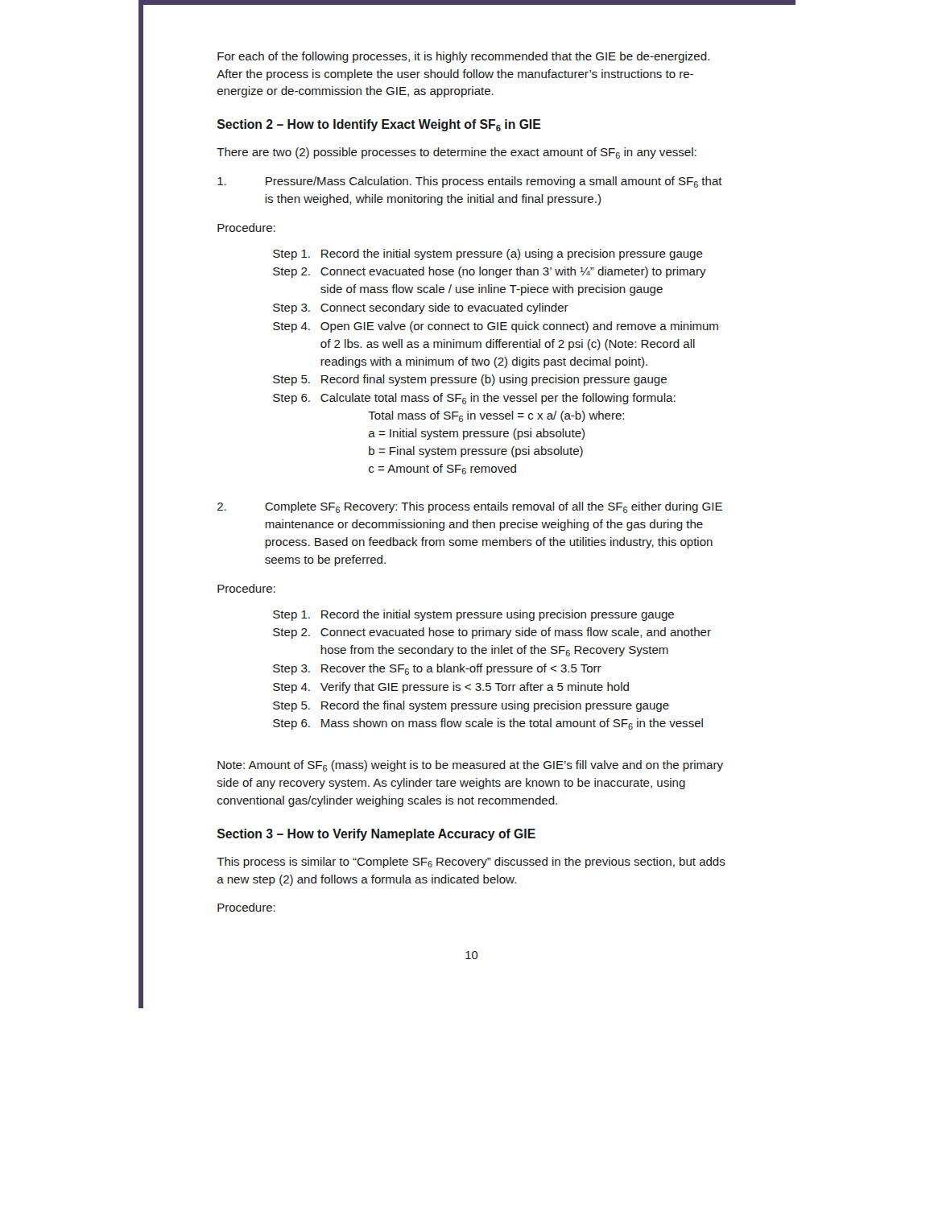For each of the following processes, it is highly recommended that the GIE be de-energized. After the process is complete the user should follow the manufacturer’s instructions to re-energize or de-commission the GIE, as appropriate.
Section 2 – How to Identify Exact Weight of SF6 in GIE
There are two (2) possible processes to determine the exact amount of SF6 in any vessel:
1.
Pressure/Mass Calculation. This process entails removing a small amount of SF6 that is then weighed, while monitoring the initial and final pressure.)
Procedure:
Step 1.
Record the initial system pressure (a) using a precision pressure gauge
Step 2.
Connect evacuated hose (no longer than 3’ with ¼” diameter) to primary side of mass flow scale / use inline T-piece with precision gauge
Step 3.
Connect secondary side to evacuated cylinder
Step 4.
Open GIE valve (or connect to GIE quick connect) and remove a minimum of 2 lbs. as well as a minimum differential of 2 psi (c) (Note: Record all readings with a minimum of two (2) digits past decimal point).
Step 5.
Record final system pressure (b) using precision pressure gauge
Step 6.
Calculate total mass of SF6 in the vessel per the following formula:
Total mass of SF6 in vessel = c x a/ (a-b) where:
a = Initial system pressure (psi absolute)
b = Final system pressure (psi absolute)
c = Amount of SF6 removed
2.
Complete SF6 Recovery: This process entails removal of all the SF6 either during GIE maintenance or decommissioning and then precise weighing of the gas during the process. Based on feedback from some members of the utilities industry, this option seems to be preferred.
Procedure:
Step 1.
Record the initial system pressure using precision pressure gauge
Step 2.
Connect evacuated hose to primary side of mass flow scale, and another hose from the secondary to the inlet of the SF6 Recovery System
Step 3.
Recover the SF6 to a blank-off pressure of < 3.5 Torr
Step 4.
Verify that GIE pressure is < 3.5 Torr after a 5 minute hold
Step 5.
Record the final system pressure using precision pressure gauge
Step 6.
Mass shown on mass flow scale is the total amount of SF6 in the vessel
Note: Amount of SF6 (mass) weight is to be measured at the GIE’s fill valve and on the primary side of any recovery system. As cylinder tare weights are known to be inaccurate, using conventional gas/cylinder weighing scales is not recommended.
Section 3 – How to Verify Nameplate Accuracy of GIE
This process is similar to “Complete SF6 Recovery” discussed in the previous section, but adds a new step (2) and follows a formula as indicated below.
Procedure:
10